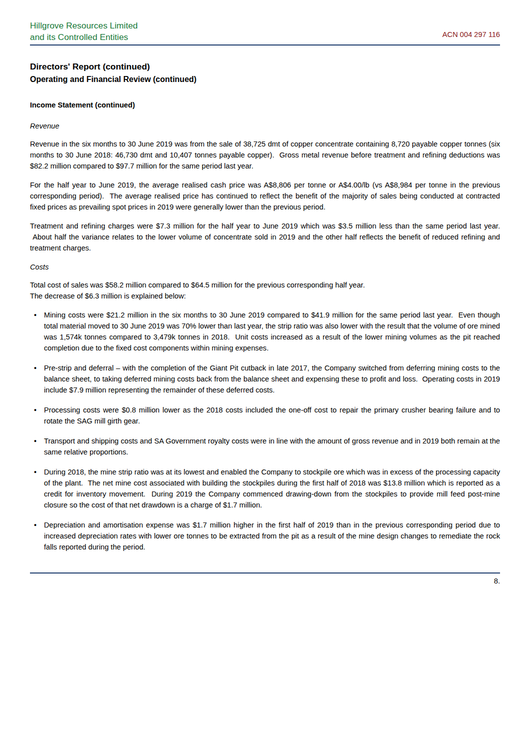Hillgrove Resources Limited
and its Controlled Entities
ACN 004 297 116
Directors' Report (continued)
Operating and Financial Review (continued)
Income Statement (continued)
Revenue
Revenue in the six months to 30 June 2019 was from the sale of 38,725 dmt of copper concentrate containing 8,720 payable copper tonnes (six months to 30 June 2018: 46,730 dmt and 10,407 tonnes payable copper). Gross metal revenue before treatment and refining deductions was $82.2 million compared to $97.7 million for the same period last year.
For the half year to June 2019, the average realised cash price was A$8,806 per tonne or A$4.00/lb (vs A$8,984 per tonne in the previous corresponding period). The average realised price has continued to reflect the benefit of the majority of sales being conducted at contracted fixed prices as prevailing spot prices in 2019 were generally lower than the previous period.
Treatment and refining charges were $7.3 million for the half year to June 2019 which was $3.5 million less than the same period last year. About half the variance relates to the lower volume of concentrate sold in 2019 and the other half reflects the benefit of reduced refining and treatment charges.
Costs
Total cost of sales was $58.2 million compared to $64.5 million for the previous corresponding half year.
The decrease of $6.3 million is explained below:
Mining costs were $21.2 million in the six months to 30 June 2019 compared to $41.9 million for the same period last year. Even though total material moved to 30 June 2019 was 70% lower than last year, the strip ratio was also lower with the result that the volume of ore mined was 1,574k tonnes compared to 3,479k tonnes in 2018. Unit costs increased as a result of the lower mining volumes as the pit reached completion due to the fixed cost components within mining expenses.
Pre-strip and deferral – with the completion of the Giant Pit cutback in late 2017, the Company switched from deferring mining costs to the balance sheet, to taking deferred mining costs back from the balance sheet and expensing these to profit and loss. Operating costs in 2019 include $7.9 million representing the remainder of these deferred costs.
Processing costs were $0.8 million lower as the 2018 costs included the one-off cost to repair the primary crusher bearing failure and to rotate the SAG mill girth gear.
Transport and shipping costs and SA Government royalty costs were in line with the amount of gross revenue and in 2019 both remain at the same relative proportions.
During 2018, the mine strip ratio was at its lowest and enabled the Company to stockpile ore which was in excess of the processing capacity of the plant. The net mine cost associated with building the stockpiles during the first half of 2018 was $13.8 million which is reported as a credit for inventory movement. During 2019 the Company commenced drawing-down from the stockpiles to provide mill feed post-mine closure so the cost of that net drawdown is a charge of $1.7 million.
Depreciation and amortisation expense was $1.7 million higher in the first half of 2019 than in the previous corresponding period due to increased depreciation rates with lower ore tonnes to be extracted from the pit as a result of the mine design changes to remediate the rock falls reported during the period.
8.